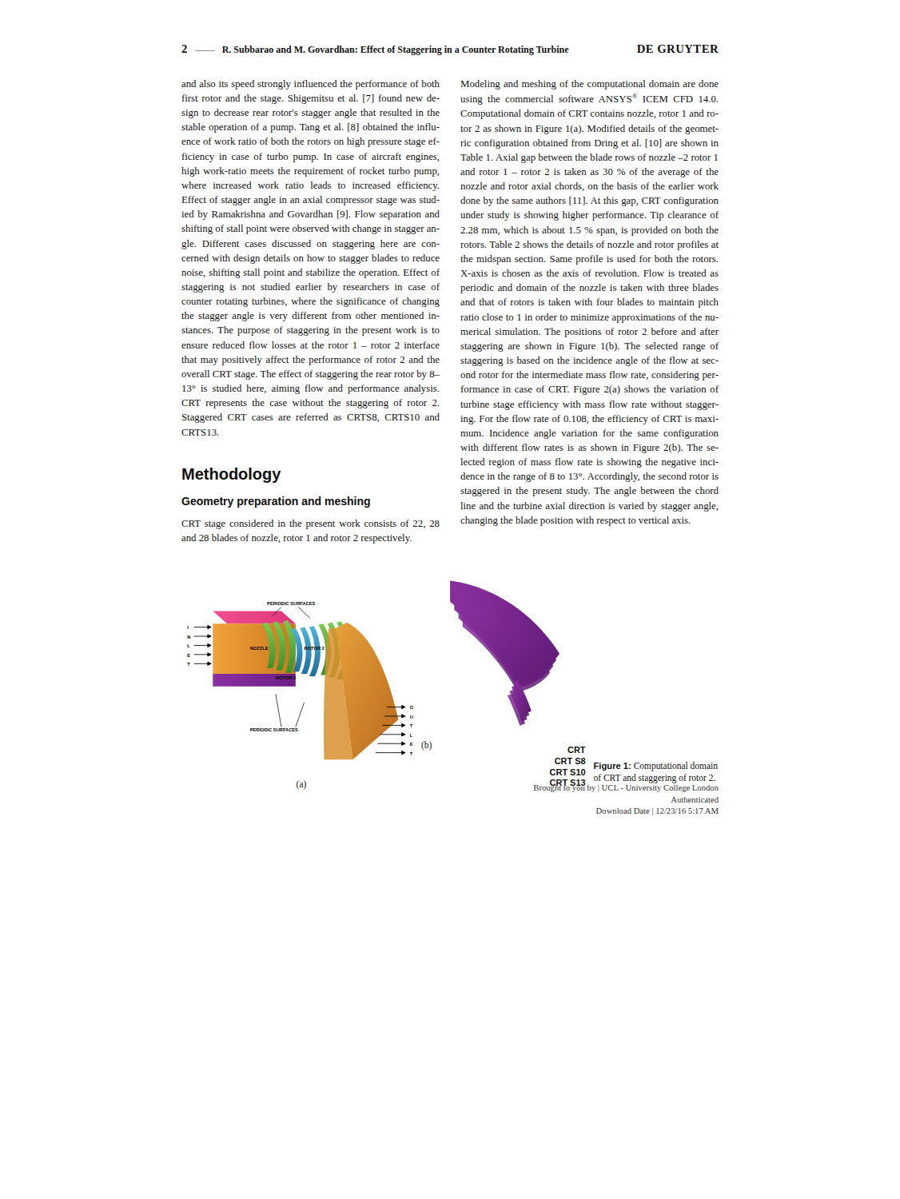2 —— R. Subbarao and M. Govardhan: Effect of Staggering in a Counter Rotating Turbine
DE GRUYTER
and also its speed strongly influenced the performance of both first rotor and the stage. Shigemitsu et al. [7] found new design to decrease rear rotor's stagger angle that resulted in the stable operation of a pump. Tang et al. [8] obtained the influence of work ratio of both the rotors on high pressure stage efficiency in case of turbo pump. In case of aircraft engines, high work-ratio meets the requirement of rocket turbo pump, where increased work ratio leads to increased efficiency. Effect of stagger angle in an axial compressor stage was studied by Ramakrishna and Govardhan [9]. Flow separation and shifting of stall point were observed with change in stagger angle. Different cases discussed on staggering here are concerned with design details on how to stagger blades to reduce noise, shifting stall point and stabilize the operation. Effect of staggering is not studied earlier by researchers in case of counter rotating turbines, where the significance of changing the stagger angle is very different from other mentioned instances. The purpose of staggering in the present work is to ensure reduced flow losses at the rotor 1 – rotor 2 interface that may positively affect the performance of rotor 2 and the overall CRT stage. The effect of staggering the rear rotor by 8–13° is studied here, aiming flow and performance analysis. CRT represents the case without the staggering of rotor 2. Staggered CRT cases are referred as CRTS8, CRTS10 and CRTS13.
Methodology
Geometry preparation and meshing
CRT stage considered in the present work consists of 22, 28 and 28 blades of nozzle, rotor 1 and rotor 2 respectively.
Modeling and meshing of the computational domain are done using the commercial software ANSYS® ICEM CFD 14.0. Computational domain of CRT contains nozzle, rotor 1 and rotor 2 as shown in Figure 1(a). Modified details of the geometric configuration obtained from Dring et al. [10] are shown in Table 1. Axial gap between the blade rows of nozzle –2 rotor 1 and rotor 1 – rotor 2 is taken as 30 % of the average of the nozzle and rotor axial chords, on the basis of the earlier work done by the same authors [11]. At this gap, CRT configuration under study is showing higher performance. Tip clearance of 2.28 mm, which is about 1.5 % span, is provided on both the rotors. Table 2 shows the details of nozzle and rotor profiles at the midspan section. Same profile is used for both the rotors. X-axis is chosen as the axis of revolution. Flow is treated as periodic and domain of the nozzle is taken with three blades and that of rotors is taken with four blades to maintain pitch ratio close to 1 in order to minimize approximations of the numerical simulation. The positions of rotor 2 before and after staggering are shown in Figure 1(b). The selected range of staggering is based on the incidence angle of the flow at second rotor for the intermediate mass flow rate, considering performance in case of CRT. Figure 2(a) shows the variation of turbine stage efficiency with mass flow rate without staggering. For the flow rate of 0.108, the efficiency of CRT is maximum. Incidence angle variation for the same configuration with different flow rates is as shown in Figure 2(b). The selected region of mass flow rate is showing the negative incidence in the range of 8 to 13°. Accordingly, the second rotor is staggered in the present study. The angle between the chord line and the turbine axial direction is varied by stagger angle, changing the blade position with respect to vertical axis.
PERIODIC SURFACES NOZZLE ROTOR 2 ROTOR 1 PERIODIC SURFACES I N L E T O U T L E T
(a)
(b)
CRT
CRT S8
CRT S10
CRT S13
Figure 1: Computational domain of CRT and staggering of rotor 2.
Brought to you by | UCL - University College London
Authenticated
Download Date | 12/23/16 5:17 AM